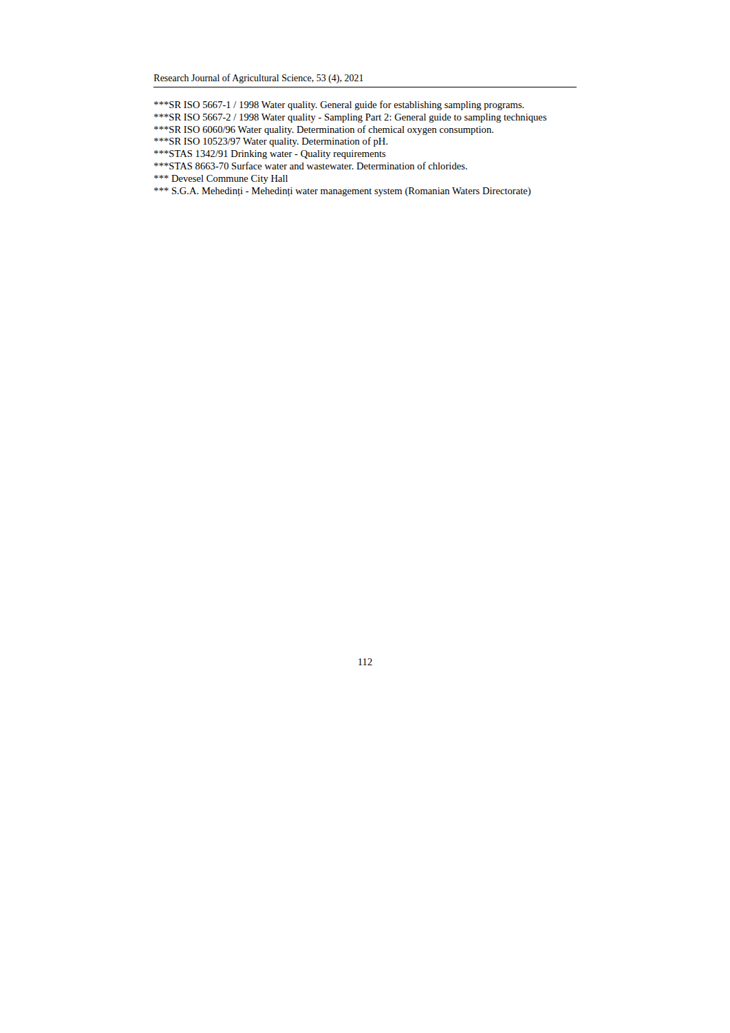Research Journal of Agricultural Science, 53 (4), 2021
***SR ISO 5667-1 / 1998 Water quality. General guide for establishing sampling programs.
***SR ISO 5667-2 / 1998 Water quality - Sampling Part 2: General guide to sampling techniques
***SR ISO 6060/96 Water quality. Determination of chemical oxygen consumption.
***SR ISO 10523/97 Water quality. Determination of pH.
***STAS 1342/91 Drinking water - Quality requirements
***STAS 8663-70 Surface water and wastewater. Determination of chlorides.
*** Devesel Commune City Hall
*** S.G.A. Mehedinți - Mehedinți water management system (Romanian Waters Directorate)
112